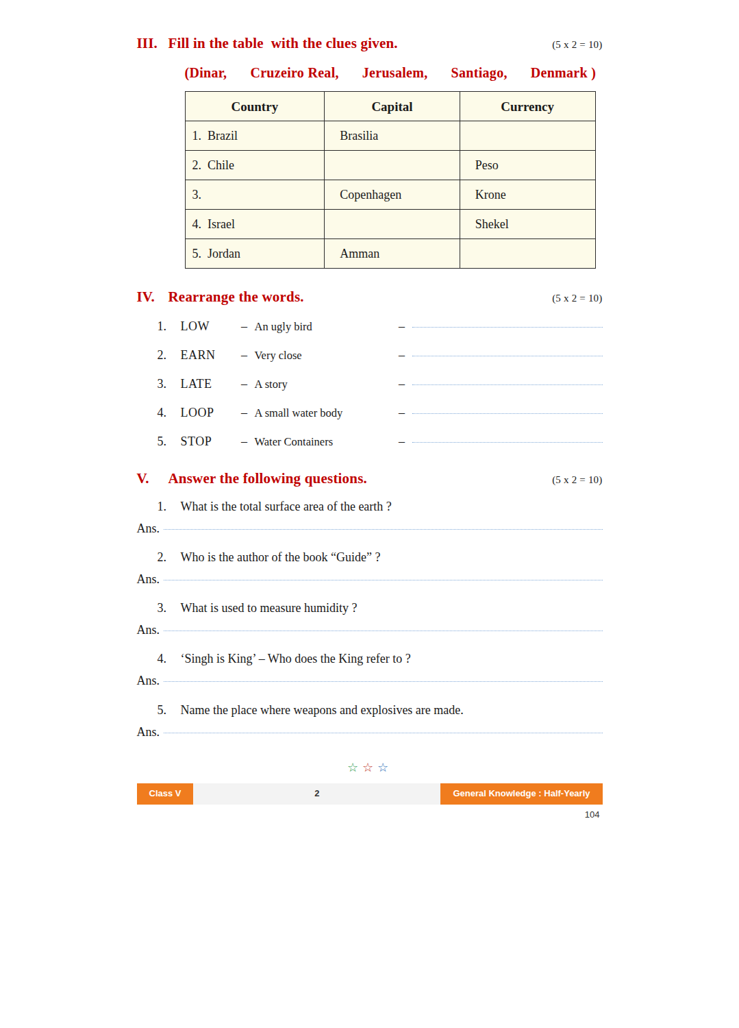III. Fill in the table with the clues given. (5 x 2 = 10)
(Dinar, Cruzeiro Real, Jerusalem, Santiago, Denmark )
| Country | Capital | Currency |
| --- | --- | --- |
| 1. Brazil | Brasilia | |
| 2. Chile | | Peso |
| 3. | Copenhagen | Krone |
| 4. Israel | | Shekel |
| 5. Jordan | Amman | |
IV. Rearrange the words. (5 x 2 = 10)
1. LOW – An ugly bird –
2. EARN – Very close –
3. LATE – A story –
4. LOOP – A small water body –
5. STOP – Water Containers –
V. Answer the following questions. (5 x 2 = 10)
1. What is the total surface area of the earth ?
Ans.
2. Who is the author of the book “Guide” ?
Ans.
3. What is used to measure humidity ?
Ans.
4.‘Singh is King’ – Who does the King refer to ?
Ans.
5. Name the place where weapons and explosives are made.
Ans.
☆☆☆
Class V
2
General Knowledge : Half-Yearly
104